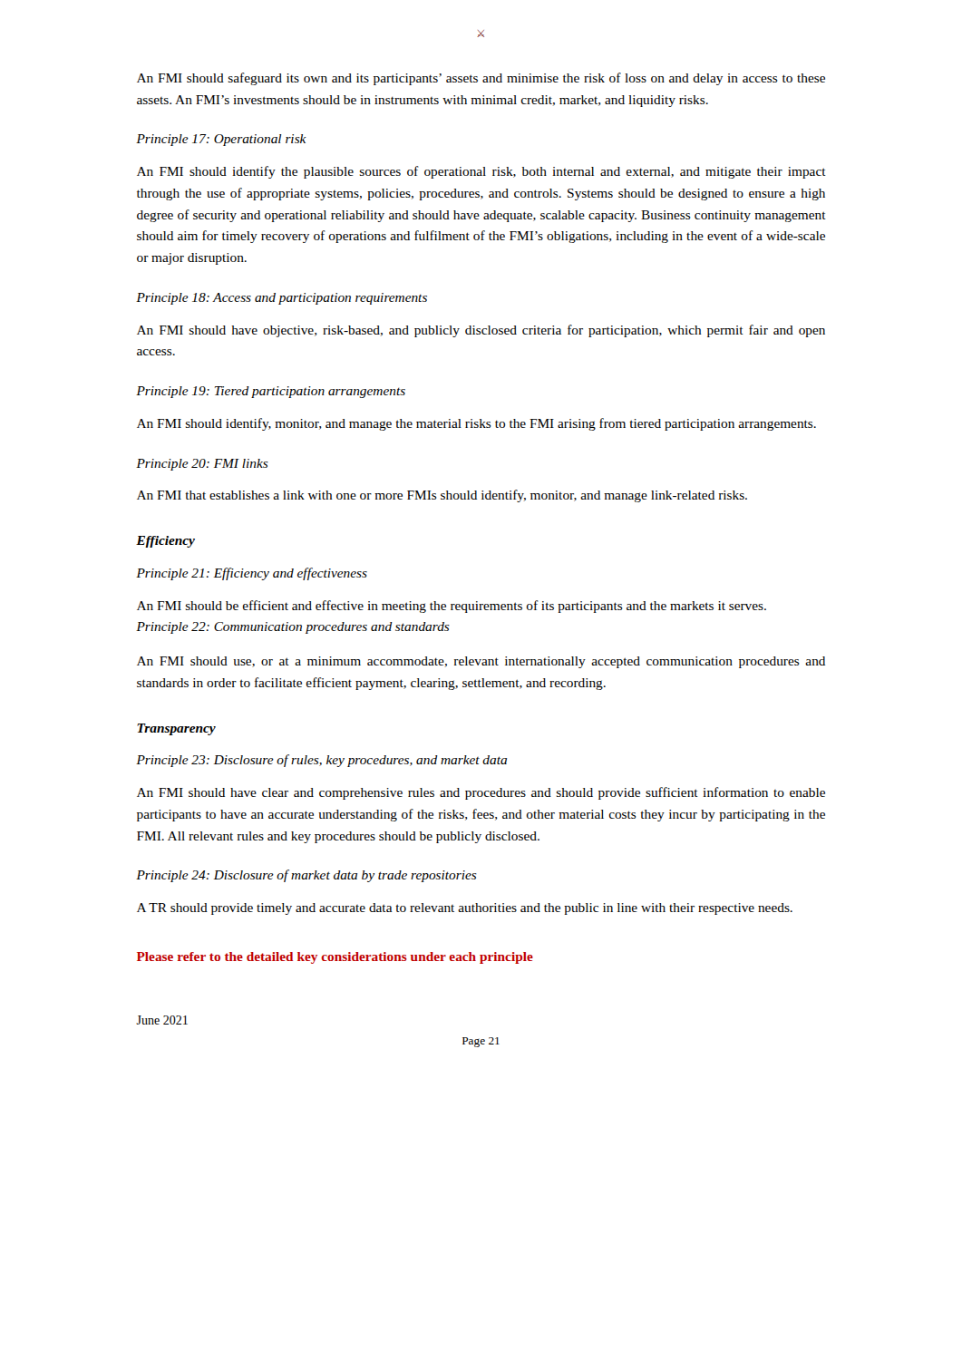⚔
An FMI should safeguard its own and its participants’ assets and minimise the risk of loss on and delay in access to these assets. An FMI’s investments should be in instruments with minimal credit, market, and liquidity risks.
Principle 17: Operational risk
An FMI should identify the plausible sources of operational risk, both internal and external, and mitigate their impact through the use of appropriate systems, policies, procedures, and controls. Systems should be designed to ensure a high degree of security and operational reliability and should have adequate, scalable capacity. Business continuity management should aim for timely recovery of operations and fulfilment of the FMI’s obligations, including in the event of a wide-scale or major disruption.
Principle 18: Access and participation requirements
An FMI should have objective, risk-based, and publicly disclosed criteria for participation, which permit fair and open access.
Principle 19: Tiered participation arrangements
An FMI should identify, monitor, and manage the material risks to the FMI arising from tiered participation arrangements.
Principle 20: FMI links
An FMI that establishes a link with one or more FMIs should identify, monitor, and manage link-related risks.
Efficiency
Principle 21: Efficiency and effectiveness
An FMI should be efficient and effective in meeting the requirements of its participants and the markets it serves.
Principle 22: Communication procedures and standards
An FMI should use, or at a minimum accommodate, relevant internationally accepted communication procedures and standards in order to facilitate efficient payment, clearing, settlement, and recording.
Transparency
Principle 23: Disclosure of rules, key procedures, and market data
An FMI should have clear and comprehensive rules and procedures and should provide sufficient information to enable participants to have an accurate understanding of the risks, fees, and other material costs they incur by participating in the FMI. All relevant rules and key procedures should be publicly disclosed.
Principle 24: Disclosure of market data by trade repositories
A TR should provide timely and accurate data to relevant authorities and the public in line with their respective needs.
Please refer to the detailed key considerations under each principle
June 2021
Page 21